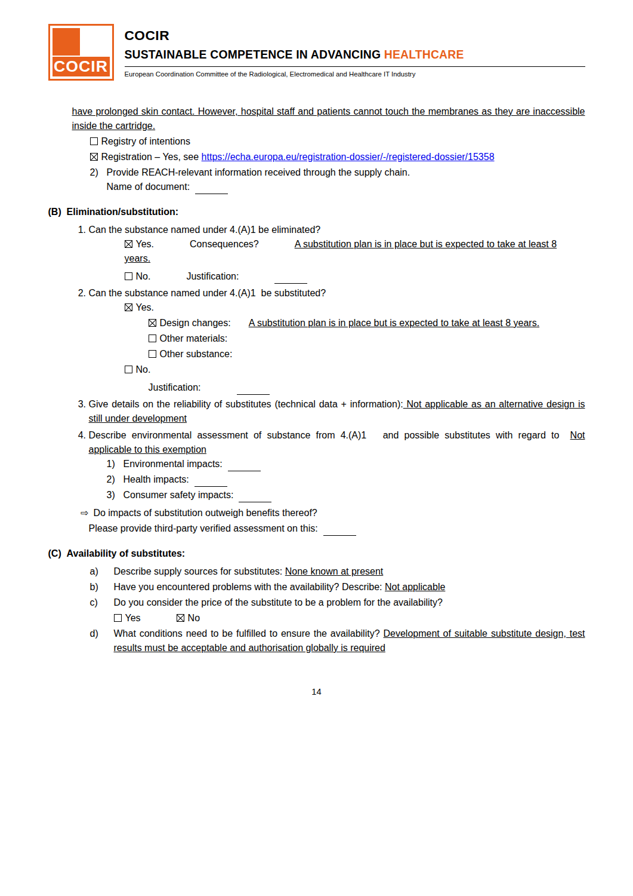COCIR
COCIR
SUSTAINABLE COMPETENCE IN ADVANCING HEALTHCARE
European Coordination Committee of the Radiological, Electromedical and Healthcare IT Industry
have prolonged skin contact. However, hospital staff and patients cannot touch the membranes as they are inaccessible inside the cartridge.
Registry of intentions
Registration – Yes, see https://echa.europa.eu/registration-dossier/-/registered-dossier/15358
Provide REACH-relevant information received through the supply chain.
Name of document:
(B) Elimination/substitution:
Can the substance named under 4.(A)1 be eliminated?
Yes. Consequences? A substitution plan is in place but is expected to take at least 8 years.
No. Justification:
Can the substance named under 4.(A)1 be substituted?
Yes.
Design changes: A substitution plan is in place but is expected to take at least 8 years.
Other materials:
Other substance:
No.
Justification:
Give details on the reliability of substitutes (technical data + information): Not applicable as an alternative design is still under development
Describe environmental assessment of substance from 4.(A)1 and possible substitutes with regard to Not applicable to this exemption
Environmental impacts:
Health impacts:
Consumer safety impacts:
⇨ Do impacts of substitution outweigh benefits thereof?
Please provide third-party verified assessment on this:
(C) Availability of substitutes:
Describe supply sources for substitutes: None known at present
Have you encountered problems with the availability? Describe: Not applicable
Do you consider the price of the substitute to be a problem for the availability?
Yes No
What conditions need to be fulfilled to ensure the availability? Development of suitable substitute design, test results must be acceptable and authorisation globally is required
14